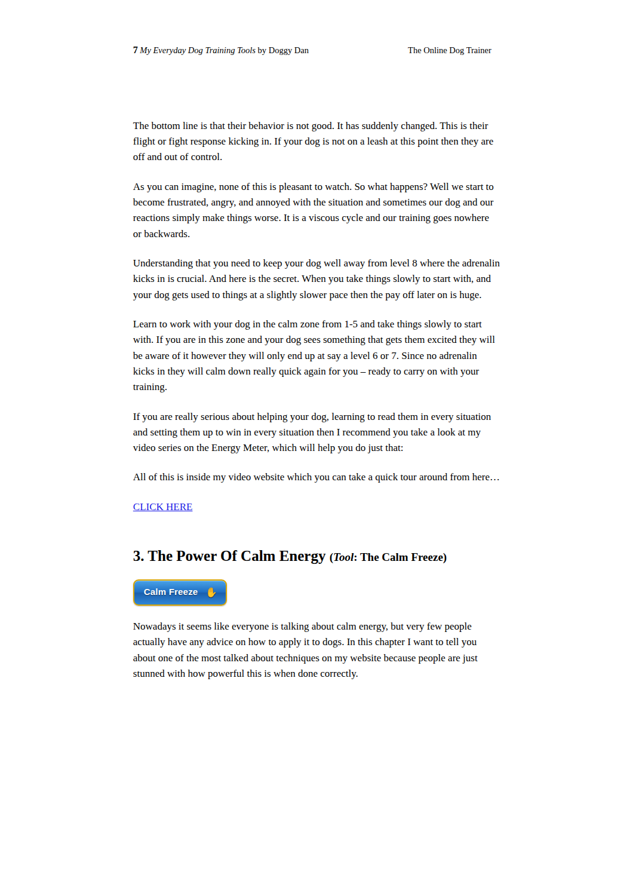7 My Everyday Dog Training Tools by Doggy Dan The Online Dog Trainer
The bottom line is that their behavior is not good. It has suddenly changed. This is their flight or fight response kicking in. If your dog is not on a leash at this point then they are off and out of control.
As you can imagine, none of this is pleasant to watch. So what happens? Well we start to become frustrated, angry, and annoyed with the situation and sometimes our dog and our reactions simply make things worse. It is a viscous cycle and our training goes nowhere or backwards.
Understanding that you need to keep your dog well away from level 8 where the adrenalin kicks in is crucial. And here is the secret. When you take things slowly to start with, and your dog gets used to things at a slightly slower pace then the pay off later on is huge.
Learn to work with your dog in the calm zone from 1-5 and take things slowly to start with. If you are in this zone and your dog sees something that gets them excited they will be aware of it however they will only end up at say a level 6 or 7. Since no adrenalin kicks in they will calm down really quick again for you – ready to carry on with your training.
If you are really serious about helping your dog, learning to read them in every situation and setting them up to win in every situation then I recommend you take a look at my video series on the Energy Meter, which will help you do just that:
All of this is inside my video website which you can take a quick tour around from here…
CLICK HERE
3. The Power Of Calm Energy (Tool: The Calm Freeze)
Calm Freeze ✋
Nowadays it seems like everyone is talking about calm energy, but very few people actually have any advice on how to apply it to dogs. In this chapter I want to tell you about one of the most talked about techniques on my website because people are just stunned with how powerful this is when done correctly.